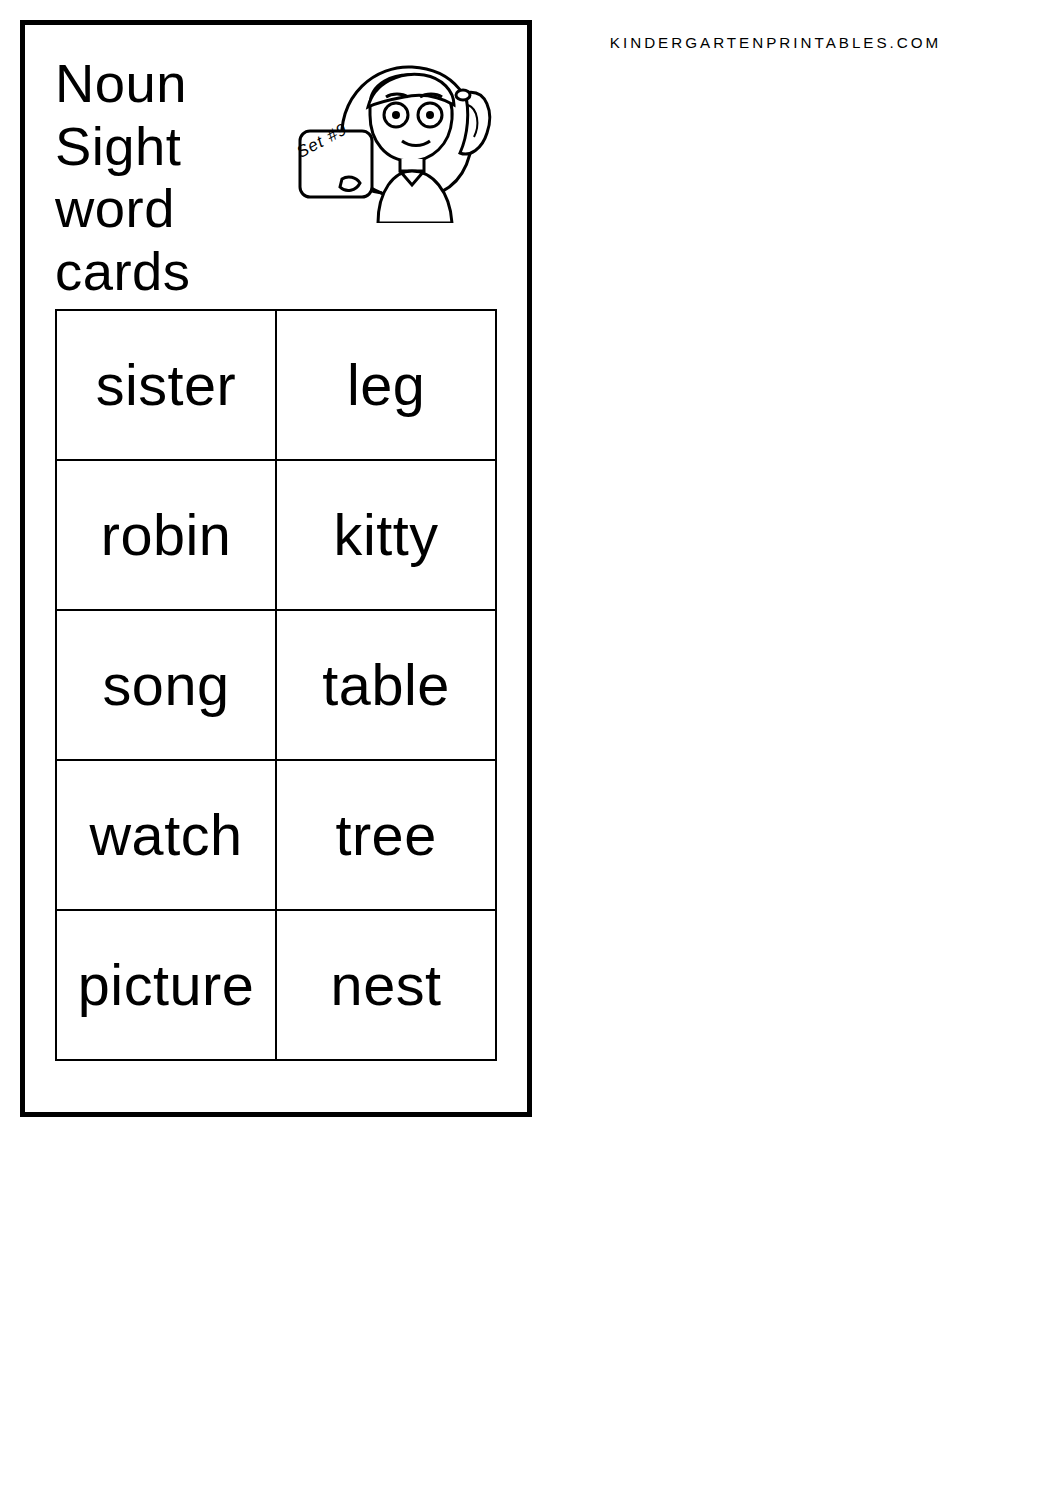Noun Sight word cards
Set #9
| sister | leg |
| robin | kitty |
| song | table |
| watch | tree |
| picture | nest |
KINDERGARTENPRINTABLES.COM